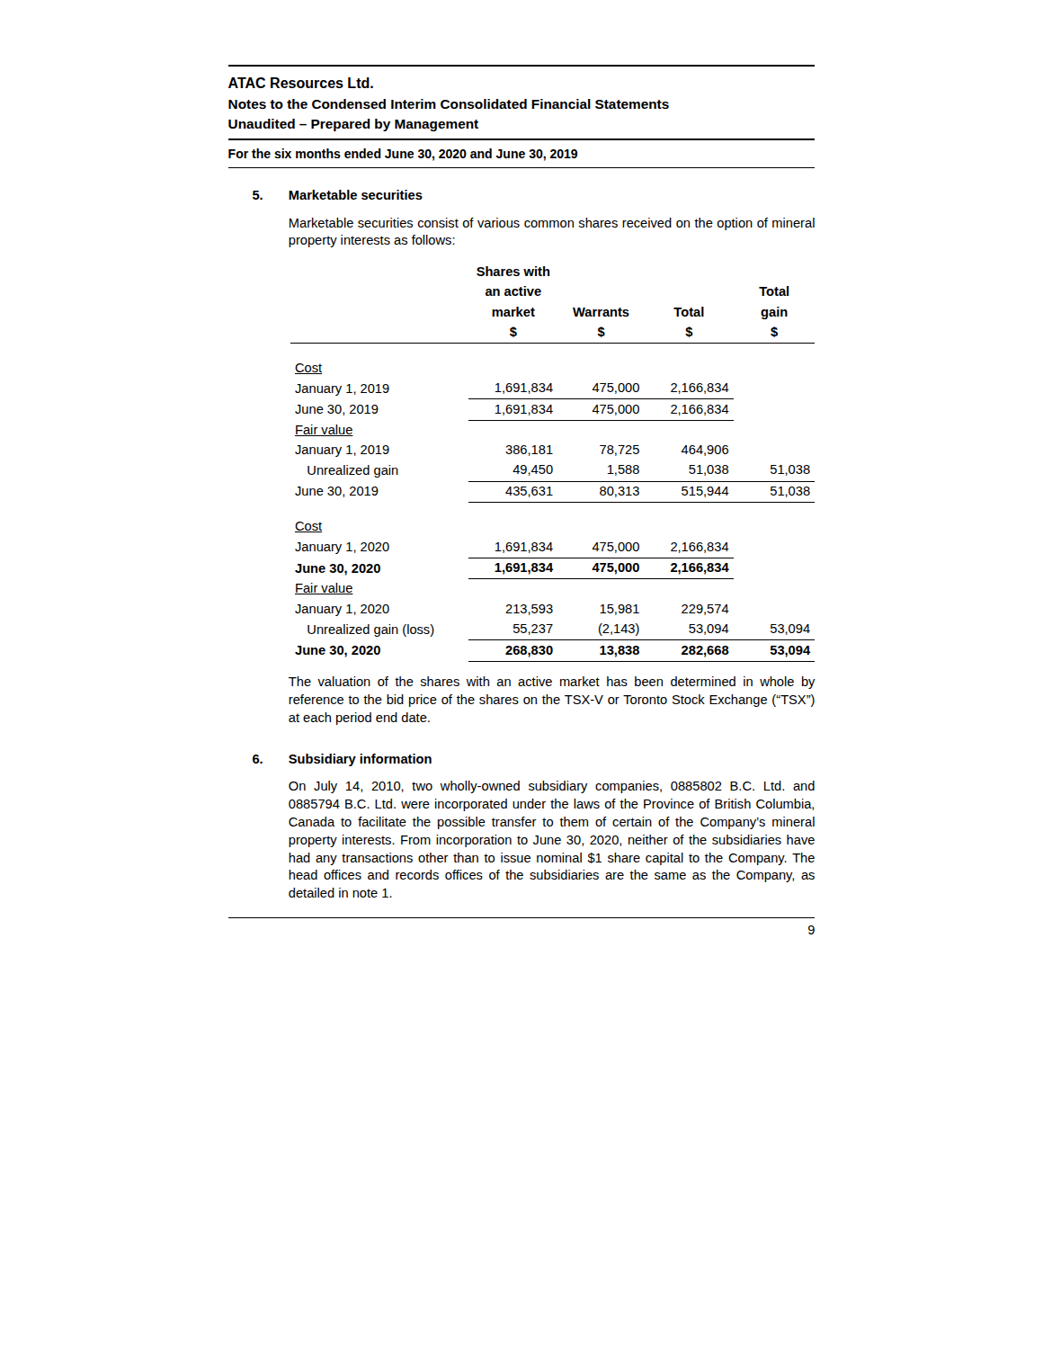ATAC Resources Ltd.
Notes to the Condensed Interim Consolidated Financial Statements
Unaudited – Prepared by Management
For the six months ended June 30, 2020 and June 30, 2019
5.
Marketable securities
Marketable securities consist of various common shares received on the option of mineral property interests as follows:
| | Shares with | | | |
| --- | --- | --- | --- | --- |
| | an active | | | Total |
| | market | Warrants | Total | gain |
| | $ | $ | $ | $ |
| Cost | | | | |
| January 1, 2019 | 1,691,834 | 475,000 | 2,166,834 | |
| June 30, 2019 | 1,691,834 | 475,000 | 2,166,834 | |
| Fair value | | | | |
| January 1, 2019 | 386,181 | 78,725 | 464,906 | |
| Unrealized gain | 49,450 | 1,588 | 51,038 | 51,038 |
| June 30, 2019 | 435,631 | 80,313 | 515,944 | 51,038 |
| Cost | | | | |
| January 1, 2020 | 1,691,834 | 475,000 | 2,166,834 | |
| June 30, 2020 | 1,691,834 | 475,000 | 2,166,834 | |
| Fair value | | | | |
| January 1, 2020 | 213,593 | 15,981 | 229,574 | |
| Unrealized gain (loss) | 55,237 | (2,143) | 53,094 | 53,094 |
| June 30, 2020 | 268,830 | 13,838 | 282,668 | 53,094 |
The valuation of the shares with an active market has been determined in whole by reference to the bid price of the shares on the TSX-V or Toronto Stock Exchange (“TSX”) at each period end date.
6.
Subsidiary information
On July 14, 2010, two wholly-owned subsidiary companies, 0885802 B.C. Ltd. and 0885794 B.C. Ltd. were incorporated under the laws of the Province of British Columbia, Canada to facilitate the possible transfer to them of certain of the Company’s mineral property interests. From incorporation to June 30, 2020, neither of the subsidiaries have had any transactions other than to issue nominal $1 share capital to the Company. The head offices and records offices of the subsidiaries are the same as the Company, as detailed in note 1.
9